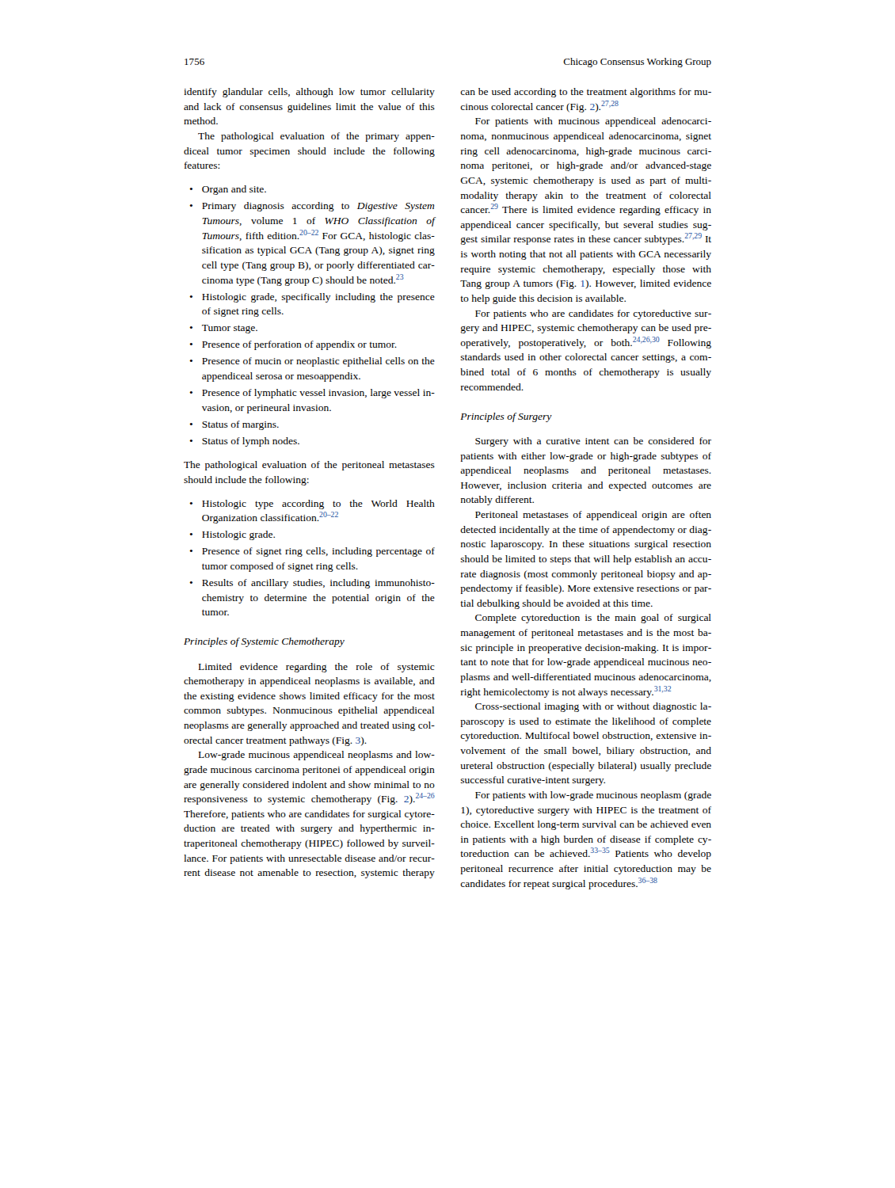1756 Chicago Consensus Working Group
identify glandular cells, although low tumor cellularity and lack of consensus guidelines limit the value of this method.
The pathological evaluation of the primary appendiceal tumor specimen should include the following features:
Organ and site.
Primary diagnosis according to Digestive System Tumours, volume 1 of WHO Classification of Tumours, fifth edition.20–22 For GCA, histologic classification as typical GCA (Tang group A), signet ring cell type (Tang group B), or poorly differentiated carcinoma type (Tang group C) should be noted.23
Histologic grade, specifically including the presence of signet ring cells.
Tumor stage.
Presence of perforation of appendix or tumor.
Presence of mucin or neoplastic epithelial cells on the appendiceal serosa or mesoappendix.
Presence of lymphatic vessel invasion, large vessel invasion, or perineural invasion.
Status of margins.
Status of lymph nodes.
The pathological evaluation of the peritoneal metastases should include the following:
Histologic type according to the World Health Organization classification.20–22
Histologic grade.
Presence of signet ring cells, including percentage of tumor composed of signet ring cells.
Results of ancillary studies, including immunohistochemistry to determine the potential origin of the tumor.
Principles of Systemic Chemotherapy
Limited evidence regarding the role of systemic chemotherapy in appendiceal neoplasms is available, and the existing evidence shows limited efficacy for the most common subtypes. Nonmucinous epithelial appendiceal neoplasms are generally approached and treated using colorectal cancer treatment pathways (Fig. 3).
Low-grade mucinous appendiceal neoplasms and low-grade mucinous carcinoma peritonei of appendiceal origin are generally considered indolent and show minimal to no responsiveness to systemic chemotherapy (Fig. 2).24–26 Therefore, patients who are candidates for surgical cytoreduction are treated with surgery and hyperthermic intraperitoneal chemotherapy (HIPEC) followed by surveillance. For patients with unresectable disease and/or recurrent disease not amenable to resection, systemic therapy can be used according to the treatment algorithms for mucinous colorectal cancer (Fig. 2).27,28
For patients with mucinous appendiceal adenocarcinoma, nonmucinous appendiceal adenocarcinoma, signet ring cell adenocarcinoma, high-grade mucinous carcinoma peritonei, or high-grade and/or advanced-stage GCA, systemic chemotherapy is used as part of multimodality therapy akin to the treatment of colorectal cancer.29 There is limited evidence regarding efficacy in appendiceal cancer specifically, but several studies suggest similar response rates in these cancer subtypes.27,29 It is worth noting that not all patients with GCA necessarily require systemic chemotherapy, especially those with Tang group A tumors (Fig. 1). However, limited evidence to help guide this decision is available.
For patients who are candidates for cytoreductive surgery and HIPEC, systemic chemotherapy can be used preoperatively, postoperatively, or both.24,26,30 Following standards used in other colorectal cancer settings, a combined total of 6 months of chemotherapy is usually recommended.
Principles of Surgery
Surgery with a curative intent can be considered for patients with either low-grade or high-grade subtypes of appendiceal neoplasms and peritoneal metastases. However, inclusion criteria and expected outcomes are notably different.
Peritoneal metastases of appendiceal origin are often detected incidentally at the time of appendectomy or diagnostic laparoscopy. In these situations surgical resection should be limited to steps that will help establish an accurate diagnosis (most commonly peritoneal biopsy and appendectomy if feasible). More extensive resections or partial debulking should be avoided at this time.
Complete cytoreduction is the main goal of surgical management of peritoneal metastases and is the most basic principle in preoperative decision-making. It is important to note that for low-grade appendiceal mucinous neoplasms and well-differentiated mucinous adenocarcinoma, right hemicolectomy is not always necessary.31,32
Cross-sectional imaging with or without diagnostic laparoscopy is used to estimate the likelihood of complete cytoreduction. Multifocal bowel obstruction, extensive involvement of the small bowel, biliary obstruction, and ureteral obstruction (especially bilateral) usually preclude successful curative-intent surgery.
For patients with low-grade mucinous neoplasm (grade 1), cytoreductive surgery with HIPEC is the treatment of choice. Excellent long-term survival can be achieved even in patients with a high burden of disease if complete cytoreduction can be achieved.33–35 Patients who develop peritoneal recurrence after initial cytoreduction may be candidates for repeat surgical procedures.36–38